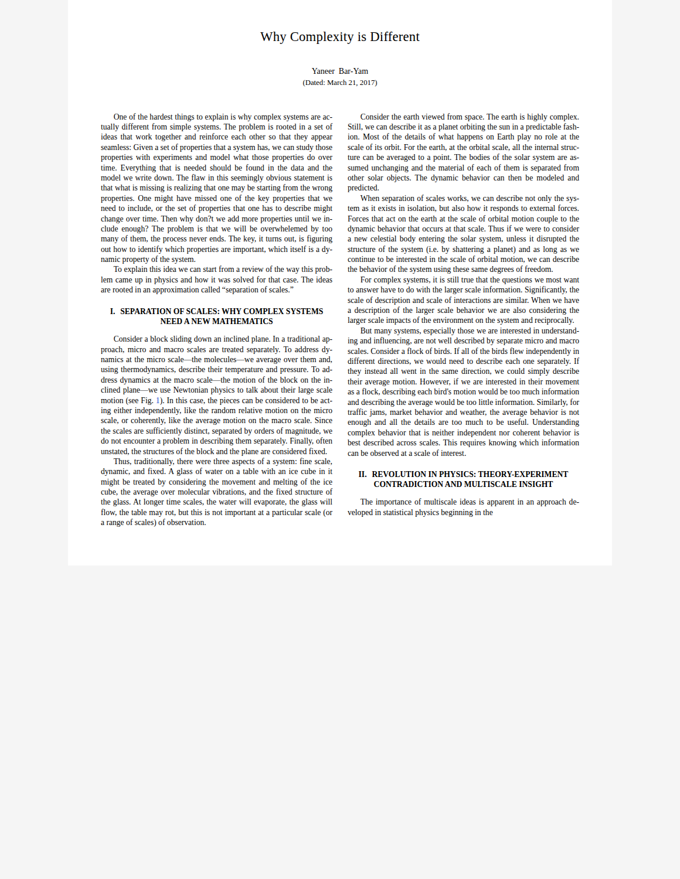Why Complexity is Different
Yaneer Bar-Yam
(Dated: March 21, 2017)
One of the hardest things to explain is why complex systems are actually different from simple systems. The problem is rooted in a set of ideas that work together and reinforce each other so that they appear seamless: Given a set of properties that a system has, we can study those properties with experiments and model what those properties do over time. Everything that is needed should be found in the data and the model we write down. The flaw in this seemingly obvious statement is that what is missing is realizing that one may be starting from the wrong properties. One might have missed one of the key properties that we need to include, or the set of properties that one has to describe might change over time. Then why don?t we add more properties until we include enough? The problem is that we will be overwhelemed by too many of them, the process never ends. The key, it turns out, is figuring out how to identify which properties are important, which itself is a dynamic property of the system.
To explain this idea we can start from a review of the way this problem came up in physics and how it was solved for that case. The ideas are rooted in an approximation called “separation of scales.”
I. Separation of scales: why complex systems need a new mathematics
Consider a block sliding down an inclined plane. In a traditional approach, micro and macro scales are treated separately. To address dynamics at the micro scale—the molecules—we average over them and, using thermodynamics, describe their temperature and pressure. To address dynamics at the macro scale—the motion of the block on the inclined plane—we use Newtonian physics to talk about their large scale motion (see Fig. 1). In this case, the pieces can be considered to be acting either independently, like the random relative motion on the micro scale, or coherently, like the average motion on the macro scale. Since the scales are sufficiently distinct, separated by orders of magnitude, we do not encounter a problem in describing them separately. Finally, often unstated, the structures of the block and the plane are considered fixed.
Thus, traditionally, there were three aspects of a system: fine scale, dynamic, and fixed. A glass of water on a table with an ice cube in it might be treated by considering the movement and melting of the ice cube, the average over molecular vibrations, and the fixed structure of the glass. At longer time scales, the water will evaporate, the glass will flow, the table may rot, but this is not important at a particular scale (or a range of scales) of observation.
Consider the earth viewed from space. The earth is highly complex. Still, we can describe it as a planet orbiting the sun in a predictable fashion. Most of the details of what happens on Earth play no role at the scale of its orbit. For the earth, at the orbital scale, all the internal structure can be averaged to a point. The bodies of the solar system are assumed unchanging and the material of each of them is separated from other solar objects. The dynamic behavior can then be modeled and predicted.
When separation of scales works, we can describe not only the system as it exists in isolation, but also how it responds to external forces. Forces that act on the earth at the scale of orbital motion couple to the dynamic behavior that occurs at that scale. Thus if we were to consider a new celestial body entering the solar system, unless it disrupted the structure of the system (i.e. by shattering a planet) and as long as we continue to be interested in the scale of orbital motion, we can describe the behavior of the system using these same degrees of freedom.
For complex systems, it is still true that the questions we most want to answer have to do with the larger scale information. Significantly, the scale of description and scale of interactions are similar. When we have a description of the larger scale behavior we are also considering the larger scale impacts of the environment on the system and reciprocally.
But many systems, especially those we are interested in understanding and influencing, are not well described by separate micro and macro scales. Consider a flock of birds. If all of the birds flew independently in different directions, we would need to describe each one separately. If they instead all went in the same direction, we could simply describe their average motion. However, if we are interested in their movement as a flock, describing each bird's motion would be too much information and describing the average would be too little information. Similarly, for traffic jams, market behavior and weather, the average behavior is not enough and all the details are too much to be useful. Understanding complex behavior that is neither independent nor coherent behavior is best described across scales. This requires knowing which information can be observed at a scale of interest.
II. Revolution in physics: theory-experiment contradiction and multiscale insight
The importance of multiscale ideas is apparent in an approach developed in statistical physics beginning in the